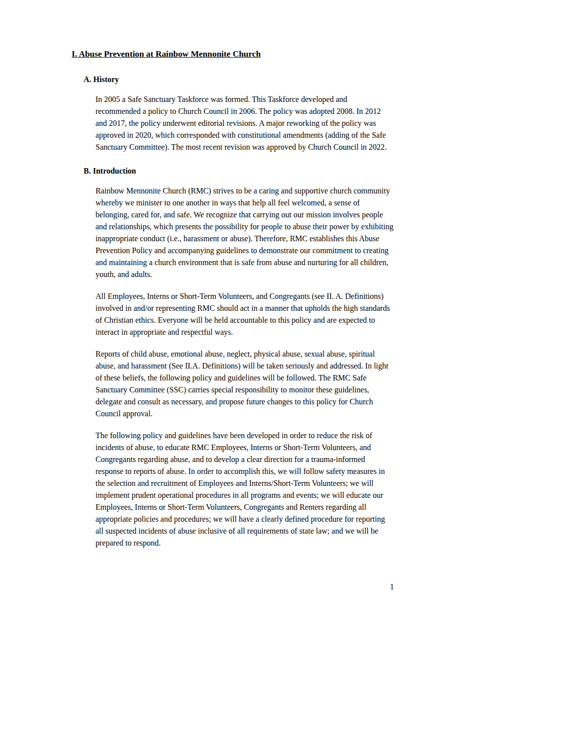I. Abuse Prevention at Rainbow Mennonite Church
A. History
In 2005 a Safe Sanctuary Taskforce was formed. This Taskforce developed and recommended a policy to Church Council in 2006. The policy was adopted 2008. In 2012 and 2017, the policy underwent editorial revisions. A major reworking of the policy was approved in 2020, which corresponded with constitutional amendments (adding of the Safe Sanctuary Committee). The most recent revision was approved by Church Council in 2022.
B. Introduction
Rainbow Mennonite Church (RMC) strives to be a caring and supportive church community whereby we minister to one another in ways that help all feel welcomed, a sense of belonging, cared for, and safe. We recognize that carrying out our mission involves people and relationships, which presents the possibility for people to abuse their power by exhibiting inappropriate conduct (i.e., harassment or abuse). Therefore, RMC establishes this Abuse Prevention Policy and accompanying guidelines to demonstrate our commitment to creating and maintaining a church environment that is safe from abuse and nurturing for all children, youth, and adults.
All Employees, Interns or Short-Term Volunteers, and Congregants (see II. A. Definitions) involved in and/or representing RMC should act in a manner that upholds the high standards of Christian ethics. Everyone will be held accountable to this policy and are expected to interact in appropriate and respectful ways.
Reports of child abuse, emotional abuse, neglect, physical abuse, sexual abuse, spiritual abuse, and harassment (See II.A. Definitions) will be taken seriously and addressed. In light of these beliefs, the following policy and guidelines will be followed. The RMC Safe Sanctuary Committee (SSC) carries special responsibility to monitor these guidelines, delegate and consult as necessary, and propose future changes to this policy for Church Council approval.
The following policy and guidelines have been developed in order to reduce the risk of incidents of abuse, to educate RMC Employees, Interns or Short-Term Volunteers, and Congregants regarding abuse, and to develop a clear direction for a trauma-informed response to reports of abuse. In order to accomplish this, we will follow safety measures in the selection and recruitment of Employees and Interns/Short-Term Volunteers; we will implement prudent operational procedures in all programs and events; we will educate our Employees, Interns or Short-Term Volunteers, Congregants and Renters regarding all appropriate policies and procedures; we will have a clearly defined procedure for reporting all suspected incidents of abuse inclusive of all requirements of state law; and we will be prepared to respond.
1